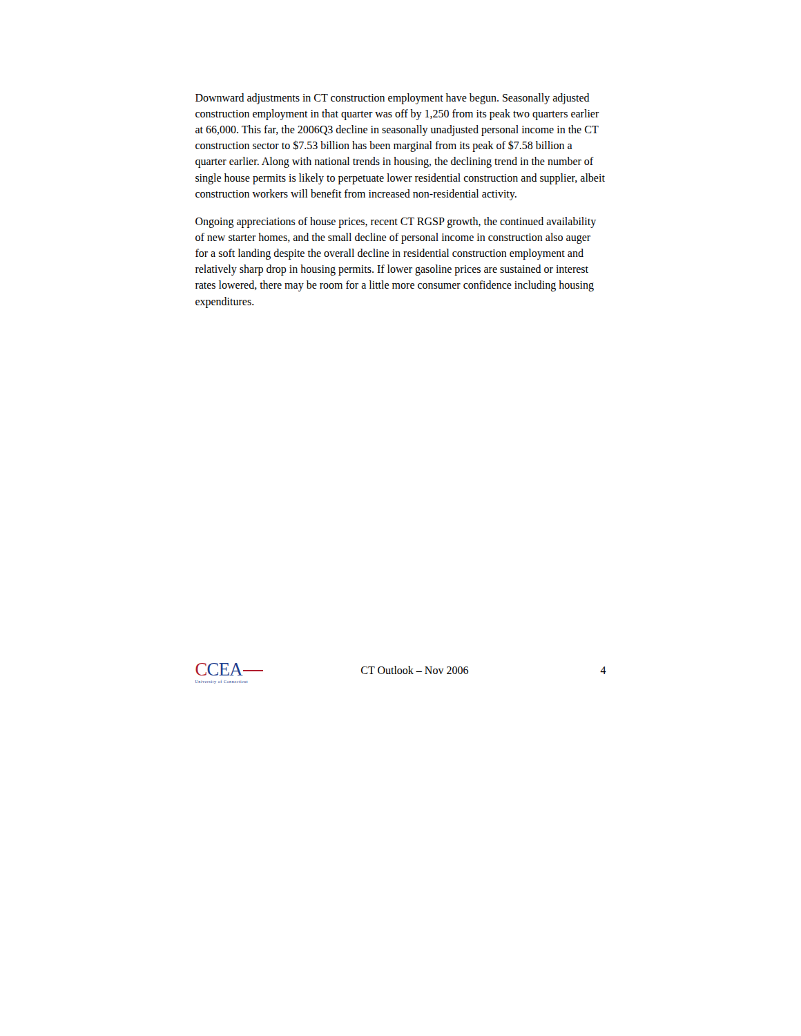Downward adjustments in CT construction employment have begun. Seasonally adjusted construction employment in that quarter was off by 1,250 from its peak two quarters earlier at 66,000. This far, the 2006Q3 decline in seasonally unadjusted personal income in the CT construction sector to $7.53 billion has been marginal from its peak of $7.58 billion a quarter earlier. Along with national trends in housing, the declining trend in the number of single house permits is likely to perpetuate lower residential construction and supplier, albeit construction workers will benefit from increased non-residential activity.
Ongoing appreciations of house prices, recent CT RGSP growth, the continued availability of new starter homes, and the small decline of personal income in construction also auger for a soft landing despite the overall decline in residential construction employment and relatively sharp drop in housing permits. If lower gasoline prices are sustained or interest rates lowered, there may be room for a little more consumer confidence including housing expenditures.
CCEA University of Connecticut
CT Outlook – Nov 2006
4